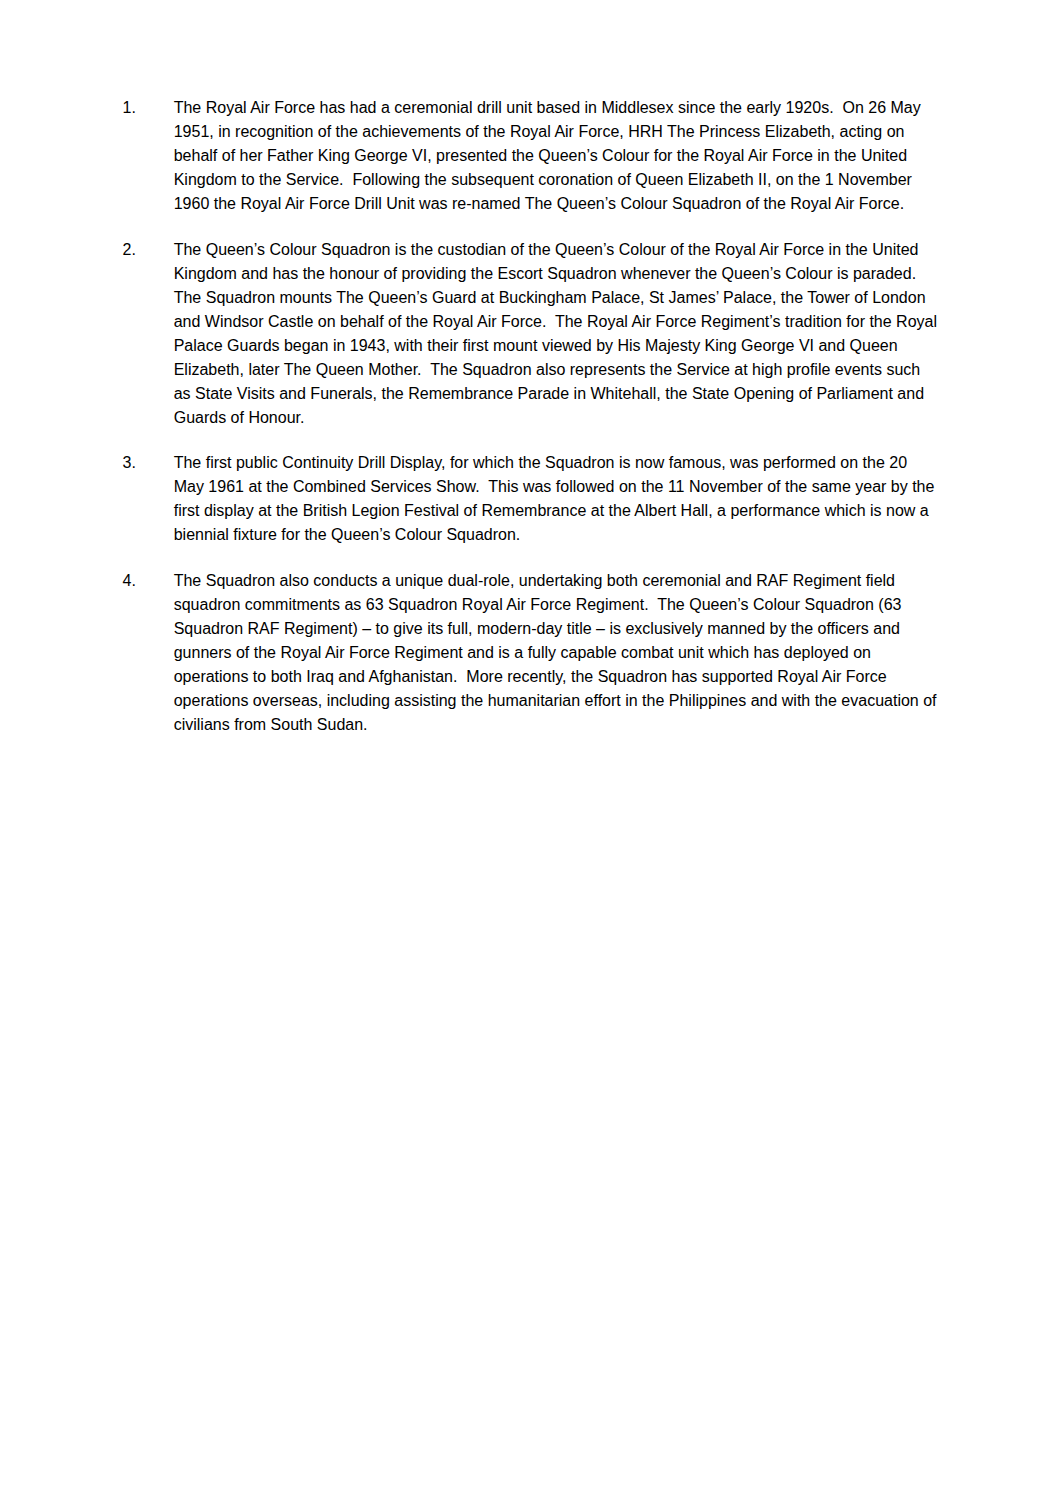The Royal Air Force has had a ceremonial drill unit based in Middlesex since the early 1920s. On 26 May 1951, in recognition of the achievements of the Royal Air Force, HRH The Princess Elizabeth, acting on behalf of her Father King George VI, presented the Queen’s Colour for the Royal Air Force in the United Kingdom to the Service. Following the subsequent coronation of Queen Elizabeth II, on the 1 November 1960 the Royal Air Force Drill Unit was re-named The Queen’s Colour Squadron of the Royal Air Force.
The Queen’s Colour Squadron is the custodian of the Queen’s Colour of the Royal Air Force in the United Kingdom and has the honour of providing the Escort Squadron whenever the Queen’s Colour is paraded. The Squadron mounts The Queen’s Guard at Buckingham Palace, St James’ Palace, the Tower of London and Windsor Castle on behalf of the Royal Air Force. The Royal Air Force Regiment’s tradition for the Royal Palace Guards began in 1943, with their first mount viewed by His Majesty King George VI and Queen Elizabeth, later The Queen Mother. The Squadron also represents the Service at high profile events such as State Visits and Funerals, the Remembrance Parade in Whitehall, the State Opening of Parliament and Guards of Honour.
The first public Continuity Drill Display, for which the Squadron is now famous, was performed on the 20 May 1961 at the Combined Services Show. This was followed on the 11 November of the same year by the first display at the British Legion Festival of Remembrance at the Albert Hall, a performance which is now a biennial fixture for the Queen’s Colour Squadron.
The Squadron also conducts a unique dual-role, undertaking both ceremonial and RAF Regiment field squadron commitments as 63 Squadron Royal Air Force Regiment. The Queen’s Colour Squadron (63 Squadron RAF Regiment) – to give its full, modern-day title – is exclusively manned by the officers and gunners of the Royal Air Force Regiment and is a fully capable combat unit which has deployed on operations to both Iraq and Afghanistan. More recently, the Squadron has supported Royal Air Force operations overseas, including assisting the humanitarian effort in the Philippines and with the evacuation of civilians from South Sudan.